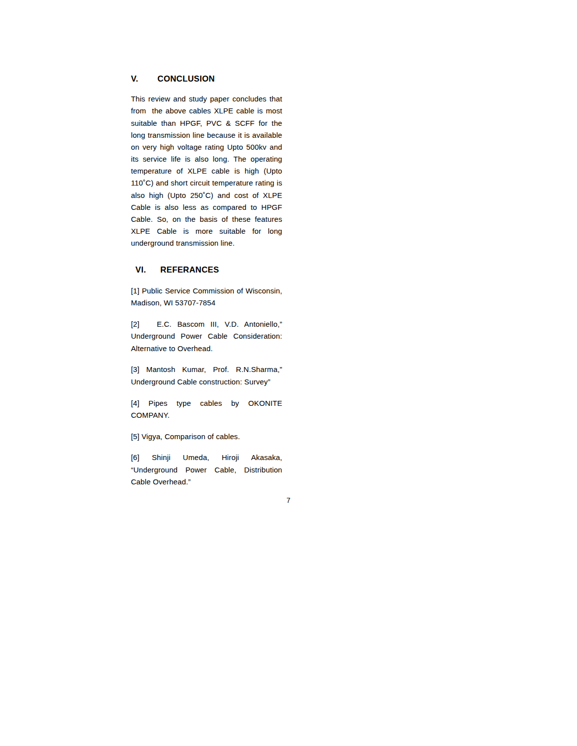V. CONCLUSION
This review and study paper concludes that from the above cables XLPE cable is most suitable than HPGF, PVC & SCFF for the long transmission line because it is available on very high voltage rating Upto 500kv and its service life is also long. The operating temperature of XLPE cable is high (Upto 110˚C) and short circuit temperature rating is also high (Upto 250˚C) and cost of XLPE Cable is also less as compared to HPGF Cable. So, on the basis of these features XLPE Cable is more suitable for long underground transmission line.
VI. REFERANCES
[1] Public Service Commission of Wisconsin, Madison, WI 53707-7854
[2] E.C. Bascom III, V.D. Antoniello,” Underground Power Cable Consideration: Alternative to Overhead.
[3] Mantosh Kumar, Prof. R.N.Sharma,” Underground Cable construction: Survey”
[4] Pipes type cables by OKONITE COMPANY.
[5] Vigya, Comparison of cables.
[6] Shinji Umeda, Hiroji Akasaka, “Underground Power Cable, Distribution Cable Overhead.”
7